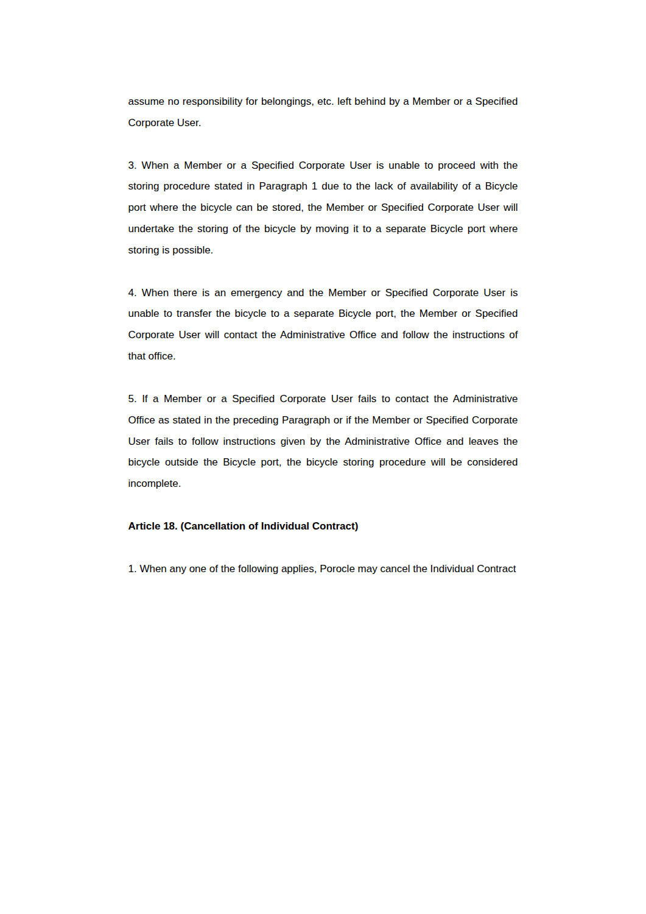assume no responsibility for belongings, etc. left behind by a Member or a Specified Corporate User.
3. When a Member or a Specified Corporate User is unable to proceed with the storing procedure stated in Paragraph 1 due to the lack of availability of a Bicycle port where the bicycle can be stored, the Member or Specified Corporate User will undertake the storing of the bicycle by moving it to a separate Bicycle port where storing is possible.
4. When there is an emergency and the Member or Specified Corporate User is unable to transfer the bicycle to a separate Bicycle port, the Member or Specified Corporate User will contact the Administrative Office and follow the instructions of that office.
5. If a Member or a Specified Corporate User fails to contact the Administrative Office as stated in the preceding Paragraph or if the Member or Specified Corporate User fails to follow instructions given by the Administrative Office and leaves the bicycle outside the Bicycle port, the bicycle storing procedure will be considered incomplete.
Article 18. (Cancellation of Individual Contract)
1. When any one of the following applies, Porocle may cancel the Individual Contract